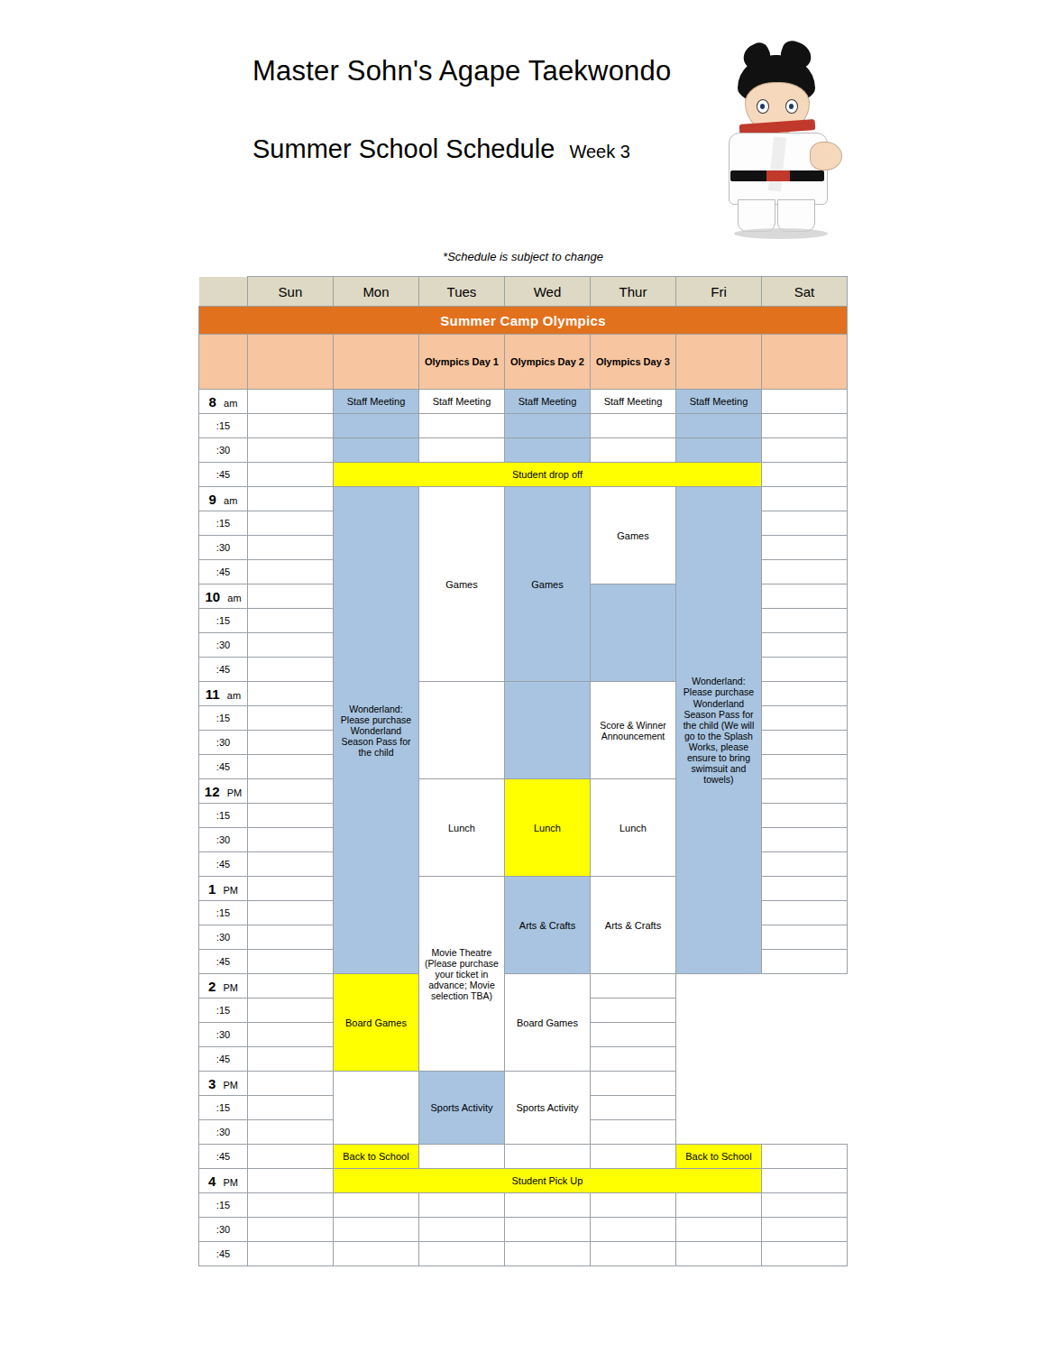Master Sohn's Agape Taekwondo
Summer School Schedule Week 3
*Schedule is subject to change
| | Sun | Mon | Tues | Wed | Thur | Fri | Sat |
| --- | --- | --- | --- | --- | --- | --- | --- |
| Summer Camp Olympics |
| | | | Olympics Day 1 | Olympics Day 2 | Olympics Day 3 | | |
| 8 am | | Staff Meeting | Staff Meeting | Staff Meeting | Staff Meeting | Staff Meeting | |
| :15 | | | | | | | |
| :30 | | | | | | | |
| :45 | | Student drop off | |
| 9 am | | Wonderland: Please purchase Wonderland Season Pass for the child | Games | Games | Games | Wonderland: Please purchase Wonderland Season Pass for the child (We will go to the Splash Works, please ensure to bring swimsuit and towels) | |
| :15 | | |
| :30 | | |
| :45 | | |
| 10 am | | | |
| :15 | | |
| :30 | | |
| :45 | | |
| 11 am | | | | Score & Winner Announcement | |
| :15 | | |
| :30 | | |
| :45 | | |
| 12 PM | | Lunch | Lunch | Lunch | |
| :15 | | |
| :30 | | |
| :45 | | |
| 1 PM | | Movie Theatre (Please purchase your ticket in advance; Movie selection TBA) | Arts & Crafts | Arts & Crafts | |
| :15 | | |
| :30 | | |
| :45 | | |
| 2 PM | | Board Games | Board Games | |
| :15 | | |
| :30 | | |
| :45 | | |
| 3 PM | | | Sports Activity | Sports Activity | |
| :15 | | |
| :30 | | |
| :45 | | Back to School | | | | Back to School | |
| 4 PM | | Student Pick Up | |
| :15 | | | | | | | |
| :30 | | | | | | | |
| :45 | | | | | | | |